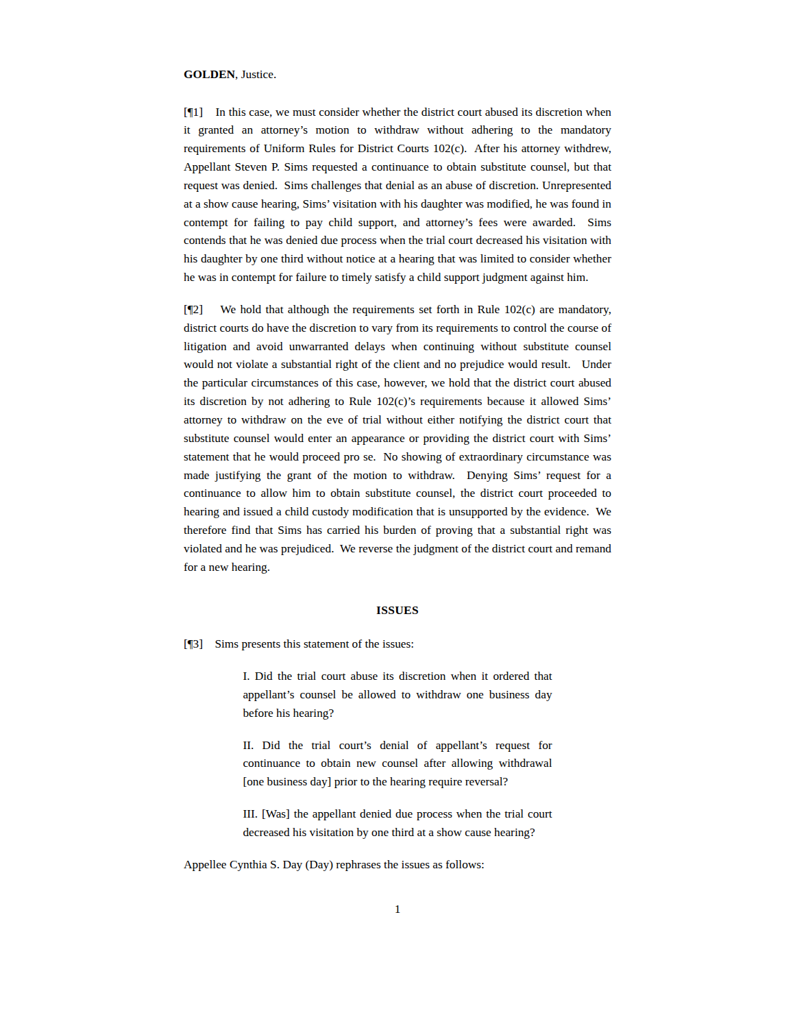GOLDEN, Justice.
[¶1] In this case, we must consider whether the district court abused its discretion when it granted an attorney’s motion to withdraw without adhering to the mandatory requirements of Uniform Rules for District Courts 102(c). After his attorney withdrew, Appellant Steven P. Sims requested a continuance to obtain substitute counsel, but that request was denied. Sims challenges that denial as an abuse of discretion. Unrepresented at a show cause hearing, Sims’ visitation with his daughter was modified, he was found in contempt for failing to pay child support, and attorney’s fees were awarded. Sims contends that he was denied due process when the trial court decreased his visitation with his daughter by one third without notice at a hearing that was limited to consider whether he was in contempt for failure to timely satisfy a child support judgment against him.
[¶2] We hold that although the requirements set forth in Rule 102(c) are mandatory, district courts do have the discretion to vary from its requirements to control the course of litigation and avoid unwarranted delays when continuing without substitute counsel would not violate a substantial right of the client and no prejudice would result. Under the particular circumstances of this case, however, we hold that the district court abused its discretion by not adhering to Rule 102(c)’s requirements because it allowed Sims’ attorney to withdraw on the eve of trial without either notifying the district court that substitute counsel would enter an appearance or providing the district court with Sims’ statement that he would proceed pro se. No showing of extraordinary circumstance was made justifying the grant of the motion to withdraw. Denying Sims’ request for a continuance to allow him to obtain substitute counsel, the district court proceeded to hearing and issued a child custody modification that is unsupported by the evidence. We therefore find that Sims has carried his burden of proving that a substantial right was violated and he was prejudiced. We reverse the judgment of the district court and remand for a new hearing.
ISSUES
[¶3] Sims presents this statement of the issues:
I. Did the trial court abuse its discretion when it ordered that appellant’s counsel be allowed to withdraw one business day before his hearing?
II. Did the trial court’s denial of appellant’s request for continuance to obtain new counsel after allowing withdrawal [one business day] prior to the hearing require reversal?
III. [Was] the appellant denied due process when the trial court decreased his visitation by one third at a show cause hearing?
Appellee Cynthia S. Day (Day) rephrases the issues as follows:
1